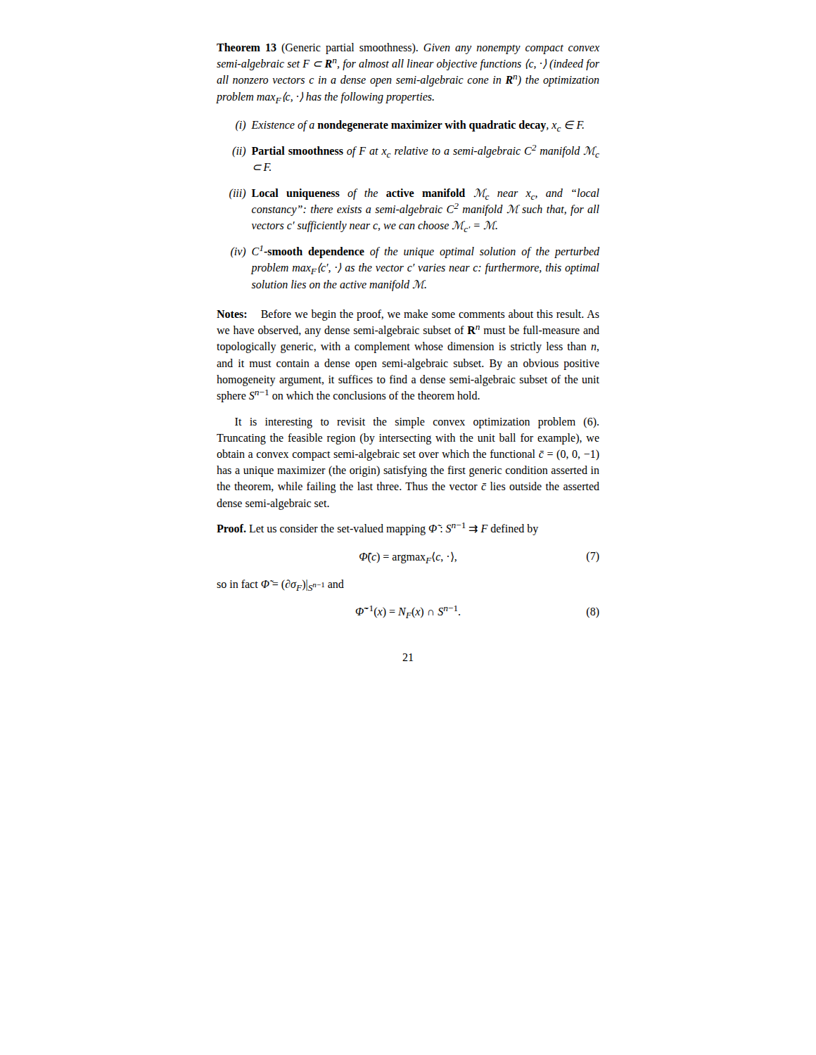Theorem 13 (Generic partial smoothness). Given any nonempty compact convex semi-algebraic set F ⊂ Rn, for almost all linear objective functions ⟨c, ·⟩ (indeed for all nonzero vectors c in a dense open semi-algebraic cone in Rn) the optimization problem maxF⟨c, ·⟩ has the following properties.
(i) Existence of a nondegenerate maximizer with quadratic decay, xc ∈ F.
(ii) Partial smoothness of F at xc relative to a semi-algebraic C2 manifold ℳc ⊂ F.
(iii) Local uniqueness of the active manifold ℳc near xc, and “local constancy”: there exists a semi-algebraic C2 manifold ℳ such that, for all vectors c′ sufficiently near c, we can choose ℳc′ = ℳ.
(iv) C1-smooth dependence of the unique optimal solution of the perturbed problem maxF⟨c′, ·⟩ as the vector c′ varies near c: furthermore, this optimal solution lies on the active manifold ℳ.
Notes: Before we begin the proof, we make some comments about this result. As we have observed, any dense semi-algebraic subset of Rn must be full-measure and topologically generic, with a complement whose dimension is strictly less than n, and it must contain a dense open semi-algebraic subset. By an obvious positive homogeneity argument, it suffices to find a dense semi-algebraic subset of the unit sphere Sn−1 on which the conclusions of the theorem hold.
It is interesting to revisit the simple convex optimization problem (6). Truncating the feasible region (by intersecting with the unit ball for example), we obtain a convex compact semi-algebraic set over which the functional c̄ = (0, 0, −1) has a unique maximizer (the origin) satisfying the first generic condition asserted in the theorem, while failing the last three. Thus the vector c̄ lies outside the asserted dense semi-algebraic set.
Proof. Let us consider the set-valued mapping Φ̃ : Sn−1 ⇉ F defined by
Φ̃(c) = argmaxF⟨c, ·⟩, (7)
so in fact Φ̃ = (∂σF)|Sn−1 and
Φ̃−1(x) = NF(x) ∩ Sn−1. (8)
21